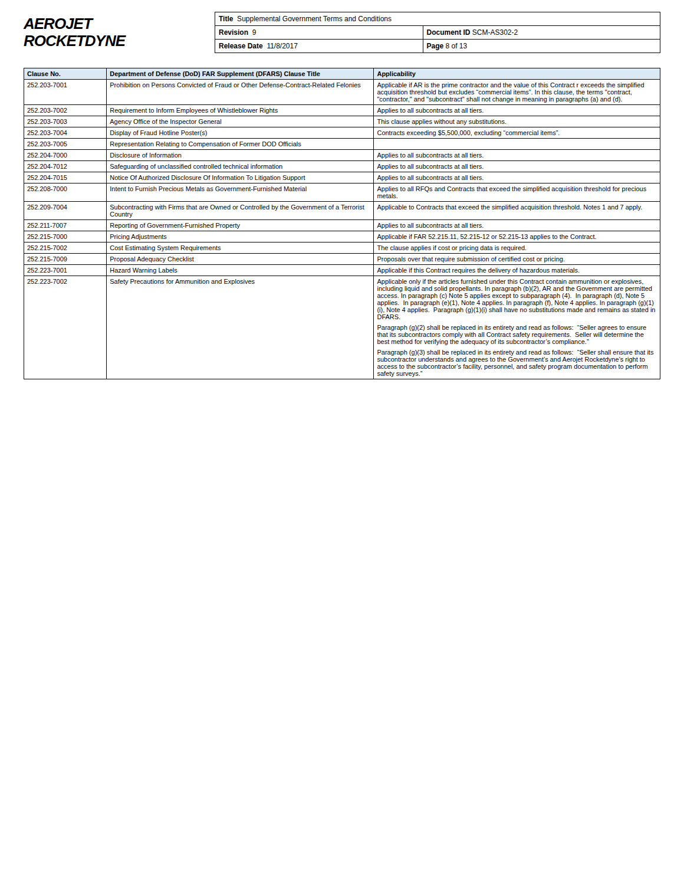AEROJET
ROCKETDYNE
| Title Supplemental Government Terms and Conditions |
| Revision 9 | Document ID SCM-AS302-2 |
| Release Date 11/8/2017 | Page 8 of 13 |
| Clause No. | Department of Defense (DoD) FAR Supplement (DFARS) Clause Title | Applicability |
| --- | --- | --- |
| 252.203-7001 | Prohibition on Persons Convicted of Fraud or Other Defense-Contract-Related Felonies | Applicable if AR is the prime contractor and the value of this Contract r exceeds the simplified acquisition threshold but excludes “commercial items”. In this clause, the terms "contract, "contractor," and "subcontract" shall not change in meaning in paragraphs (a) and (d). |
| 252.203-7002 | Requirement to Inform Employees of Whistleblower Rights | Applies to all subcontracts at all tiers. |
| 252.203-7003 | Agency Office of the Inspector General | This clause applies without any substitutions. |
| 252.203-7004 | Display of Fraud Hotline Poster(s) | Contracts exceeding $5,500,000, excluding “commercial items”. |
| 252.203-7005 | Representation Relating to Compensation of Former DOD Officials | |
| 252.204-7000 | Disclosure of Information | Applies to all subcontracts at all tiers. |
| 252.204-7012 | Safeguarding of unclassified controlled technical information | Applies to all subcontracts at all tiers. |
| 252.204-7015 | Notice Of Authorized Disclosure Of Information To Litigation Support | Applies to all subcontracts at all tiers. |
| 252.208-7000 | Intent to Furnish Precious Metals as Government-Furnished Material | Applies to all RFQs and Contracts that exceed the simplified acquisition threshold for precious metals. |
| 252.209-7004 | Subcontracting with Firms that are Owned or Controlled by the Government of a Terrorist Country | Applicable to Contracts that exceed the simplified acquisition threshold. Notes 1 and 7 apply. |
| 252.211-7007 | Reporting of Government-Furnished Property | Applies to all subcontracts at all tiers. |
| 252.215-7000 | Pricing Adjustments | Applicable if FAR 52.215.11, 52.215-12 or 52.215-13 applies to the Contract. |
| 252.215-7002 | Cost Estimating System Requirements | The clause applies if cost or pricing data is required. |
| 252.215-7009 | Proposal Adequacy Checklist | Proposals over that require submission of certified cost or pricing. |
| 252.223-7001 | Hazard Warning Labels | Applicable if this Contract requires the delivery of hazardous materials. |
| 252.223-7002 | Safety Precautions for Ammunition and Explosives | Applicable only if the articles furnished under this Contract contain ammunition or explosives, including liquid and solid propellants. In paragraph (b)(2), AR and the Government are permitted access. In paragraph (c) Note 5 applies except to subparagraph (4). In paragraph (d), Note 5 applies. In paragraph (e)(1), Note 4 applies. In paragraph (f), Note 4 applies. In paragraph (g)(1)(i), Note 4 applies. Paragraph (g)(1)(i) shall have no substitutions made and remains as stated in DFARS. Paragraph (g)(2) shall be replaced in its entirety and read as follows: “Seller agrees to ensure that its subcontractors comply with all Contract safety requirements. Seller will determine the best method for verifying the adequacy of its subcontractor’s compliance.” Paragraph (g)(3) shall be replaced in its entirety and read as follows: “Seller shall ensure that its subcontractor understands and agrees to the Government’s and Aerojet Rocketdyne’s right to access to the subcontractor’s facility, personnel, and safety program documentation to perform safety surveys.” |